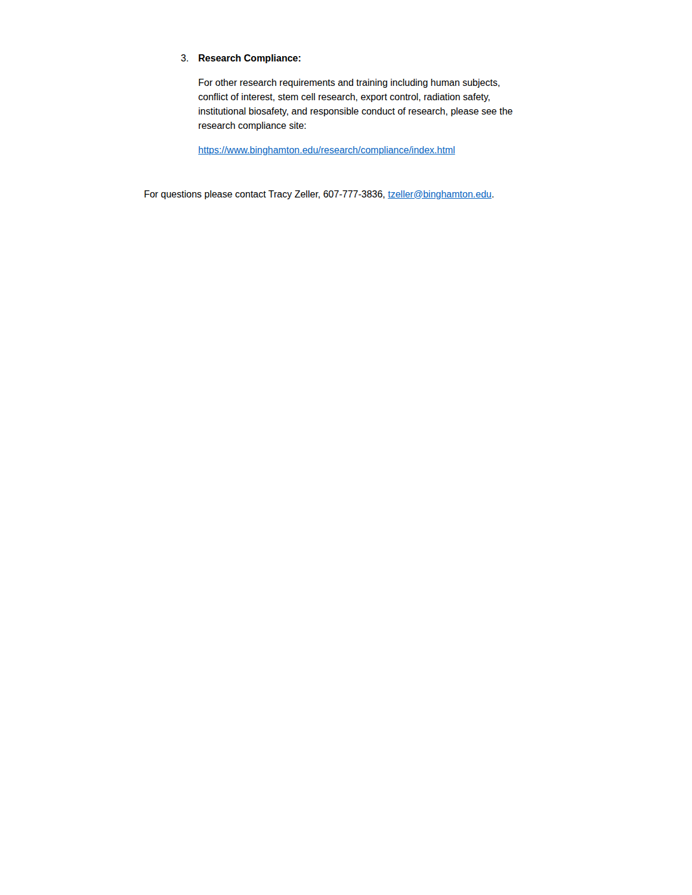Research Compliance:
For other research requirements and training including human subjects, conflict of interest, stem cell research, export control, radiation safety, institutional biosafety, and responsible conduct of research, please see the research compliance site:
https://www.binghamton.edu/research/compliance/index.html
For questions please contact Tracy Zeller, 607-777-3836, tzeller@binghamton.edu.